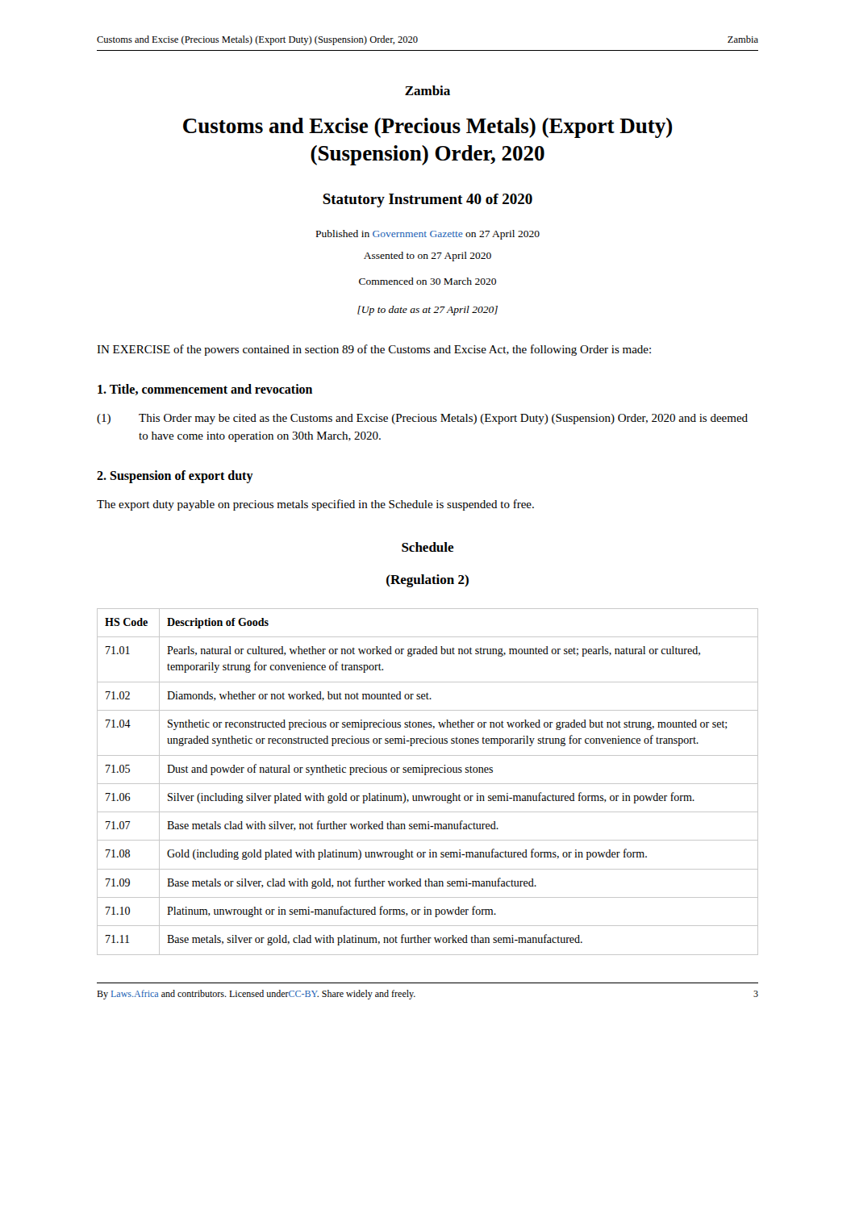Customs and Excise (Precious Metals) (Export Duty) (Suspension) Order, 2020
Zambia
Zambia
Customs and Excise (Precious Metals) (Export Duty)
(Suspension) Order, 2020
Statutory Instrument 40 of 2020
Published in Government Gazette on 27 April 2020
Assented to on 27 April 2020
Commenced on 30 March 2020
[Up to date as at 27 April 2020]
IN EXERCISE of the powers contained in section 89 of the Customs and Excise Act, the following Order is made:
1. Title, commencement and revocation
(1)
This Order may be cited as the Customs and Excise (Precious Metals) (Export Duty) (Suspension) Order, 2020 and is deemed to have come into operation on 30th March, 2020.
2. Suspension of export duty
The export duty payable on precious metals specified in the Schedule is suspended to free.
Schedule
(Regulation 2)
| HS Code | Description of Goods |
| --- | --- |
| 71.01 | Pearls, natural or cultured, whether or not worked or graded but not strung, mounted or set; pearls, natural or cultured, temporarily strung for convenience of transport. |
| 71.02 | Diamonds, whether or not worked, but not mounted or set. |
| 71.04 | Synthetic or reconstructed precious or semiprecious stones, whether or not worked or graded but not strung, mounted or set; ungraded synthetic or reconstructed precious or semi-precious stones temporarily strung for convenience of transport. |
| 71.05 | Dust and powder of natural or synthetic precious or semiprecious stones |
| 71.06 | Silver (including silver plated with gold or platinum), unwrought or in semi-manufactured forms, or in powder form. |
| 71.07 | Base metals clad with silver, not further worked than semi-manufactured. |
| 71.08 | Gold (including gold plated with platinum) unwrought or in semi-manufactured forms, or in powder form. |
| 71.09 | Base metals or silver, clad with gold, not further worked than semi-manufactured. |
| 71.10 | Platinum, unwrought or in semi-manufactured forms, or in powder form. |
| 71.11 | Base metals, silver or gold, clad with platinum, not further worked than semi-manufactured. |
By Laws.Africa and contributors. Licensed underCC-BY. Share widely and freely.
3